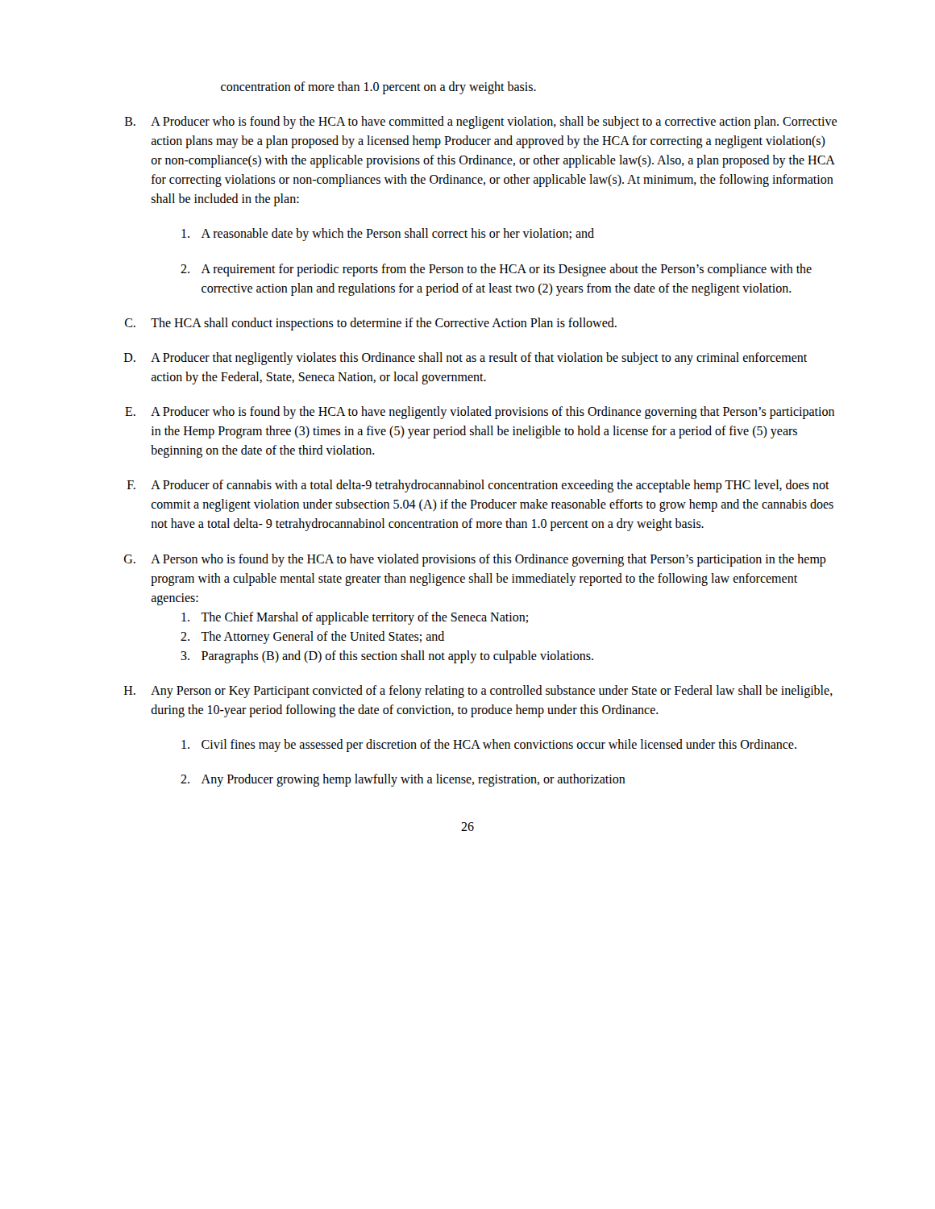concentration of more than 1.0 percent on a dry weight basis.
A Producer who is found by the HCA to have committed a negligent violation, shall be subject to a corrective action plan. Corrective action plans may be a plan proposed by a licensed hemp Producer and approved by the HCA for correcting a negligent violation(s) or non-compliance(s) with the applicable provisions of this Ordinance, or other applicable law(s). Also, a plan proposed by the HCA for correcting violations or non-compliances with the Ordinance, or other applicable law(s). At minimum, the following information shall be included in the plan:
A reasonable date by which the Person shall correct his or her violation; and
A requirement for periodic reports from the Person to the HCA or its Designee about the Person’s compliance with the corrective action plan and regulations for a period of at least two (2) years from the date of the negligent violation.
The HCA shall conduct inspections to determine if the Corrective Action Plan is followed.
A Producer that negligently violates this Ordinance shall not as a result of that violation be subject to any criminal enforcement action by the Federal, State, Seneca Nation, or local government.
A Producer who is found by the HCA to have negligently violated provisions of this Ordinance governing that Person’s participation in the Hemp Program three (3) times in a five (5) year period shall be ineligible to hold a license for a period of five (5) years beginning on the date of the third violation.
A Producer of cannabis with a total delta-9 tetrahydrocannabinol concentration exceeding the acceptable hemp THC level, does not commit a negligent violation under subsection 5.04 (A) if the Producer make reasonable efforts to grow hemp and the cannabis does not have a total delta- 9 tetrahydrocannabinol concentration of more than 1.0 percent on a dry weight basis.
A Person who is found by the HCA to have violated provisions of this Ordinance governing that Person’s participation in the hemp program with a culpable mental state greater than negligence shall be immediately reported to the following law enforcement agencies:
The Chief Marshal of applicable territory of the Seneca Nation;
The Attorney General of the United States; and
Paragraphs (B) and (D) of this section shall not apply to culpable violations.
Any Person or Key Participant convicted of a felony relating to a controlled substance under State or Federal law shall be ineligible, during the 10-year period following the date of conviction, to produce hemp under this Ordinance.
Civil fines may be assessed per discretion of the HCA when convictions occur while licensed under this Ordinance.
Any Producer growing hemp lawfully with a license, registration, or authorization
26